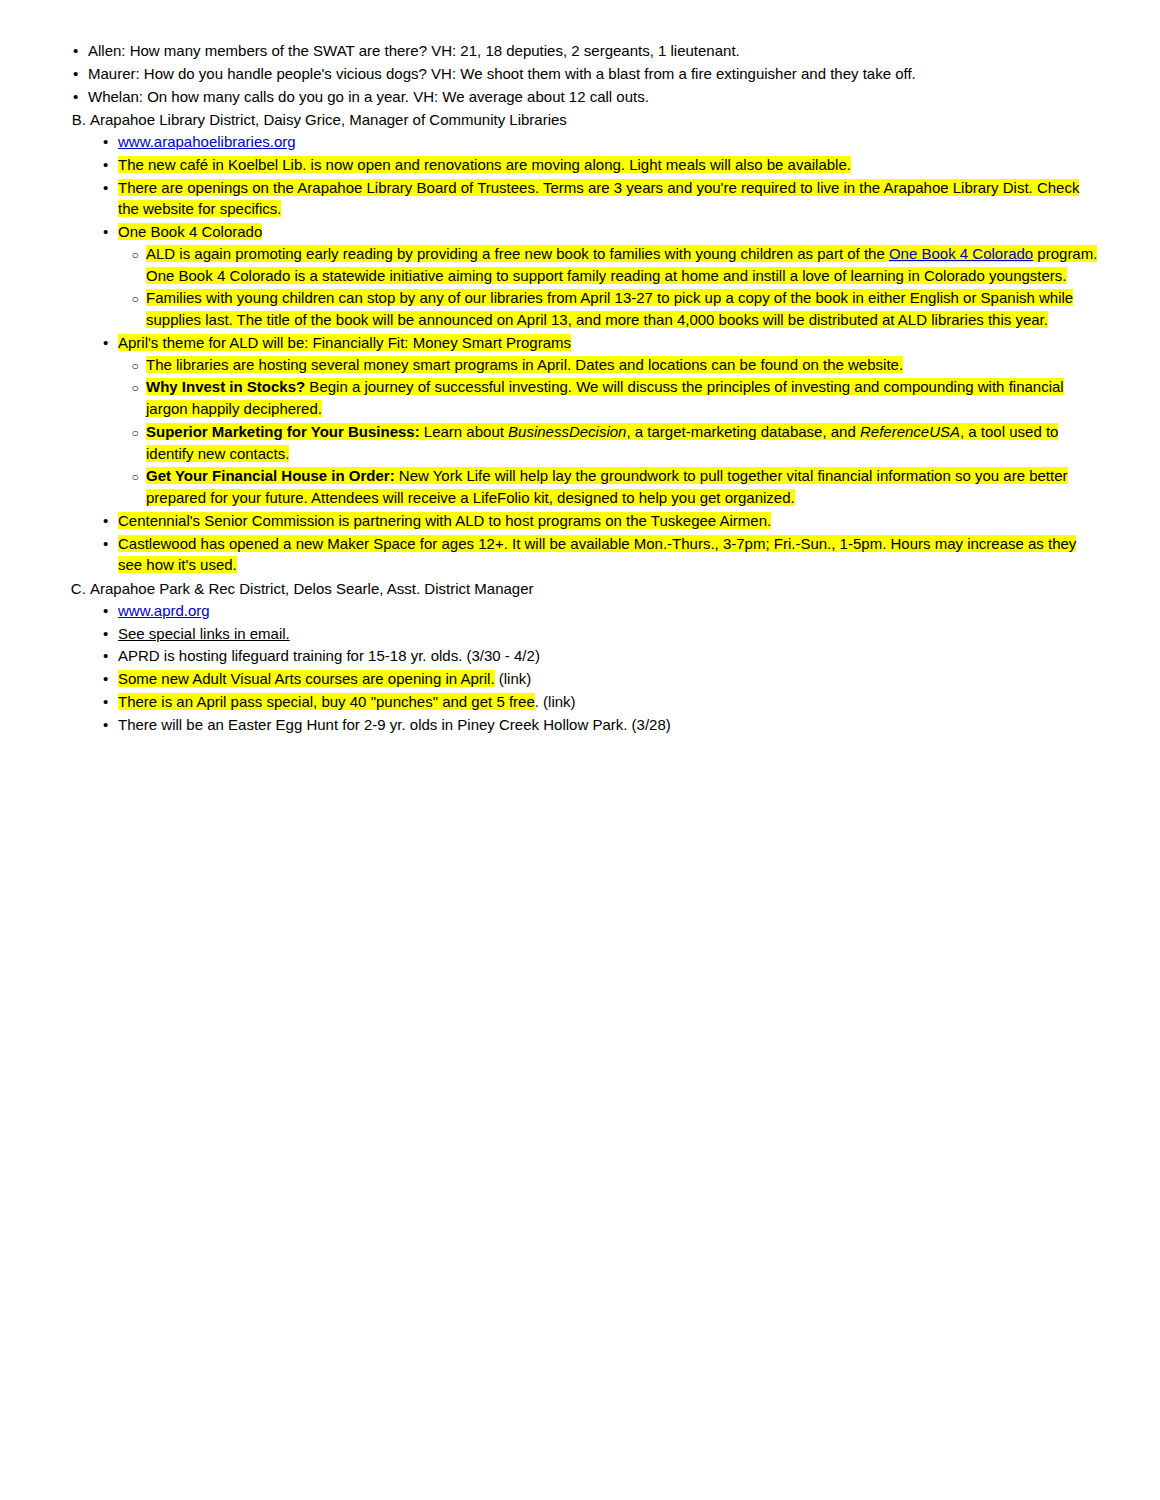Allen: How many members of the SWAT are there? VH: 21, 18 deputies, 2 sergeants, 1 lieutenant.
Maurer: How do you handle people's vicious dogs? VH: We shoot them with a blast from a fire extinguisher and they take off.
Whelan: On how many calls do you go in a year. VH: We average about 12 call outs.
Arapahoe Library District, Daisy Grice, Manager of Community Libraries
www.arapahoelibraries.org
The new café in Koelbel Lib. is now open and renovations are moving along. Light meals will also be available.
There are openings on the Arapahoe Library Board of Trustees. Terms are 3 years and you're required to live in the Arapahoe Library Dist. Check the website for specifics.
One Book 4 Colorado
ALD is again promoting early reading by providing a free new book to families with young children as part of the One Book 4 Colorado program. One Book 4 Colorado is a statewide initiative aiming to support family reading at home and instill a love of learning in Colorado youngsters.
Families with young children can stop by any of our libraries from April 13-27 to pick up a copy of the book in either English or Spanish while supplies last. The title of the book will be announced on April 13, and more than 4,000 books will be distributed at ALD libraries this year.
April's theme for ALD will be: Financially Fit: Money Smart Programs
The libraries are hosting several money smart programs in April. Dates and locations can be found on the website.
Why Invest in Stocks? Begin a journey of successful investing. We will discuss the principles of investing and compounding with financial jargon happily deciphered.
Superior Marketing for Your Business: Learn about BusinessDecision, a target-marketing database, and ReferenceUSA, a tool used to identify new contacts.
Get Your Financial House in Order: New York Life will help lay the groundwork to pull together vital financial information so you are better prepared for your future. Attendees will receive a LifeFolio kit, designed to help you get organized.
Centennial's Senior Commission is partnering with ALD to host programs on the Tuskegee Airmen.
Castlewood has opened a new Maker Space for ages 12+. It will be available Mon.-Thurs., 3-7pm; Fri.-Sun., 1-5pm. Hours may increase as they see how it's used.
Arapahoe Park & Rec District, Delos Searle, Asst. District Manager
www.aprd.org
See special links in email.
APRD is hosting lifeguard training for 15-18 yr. olds. (3/30 - 4/2)
Some new Adult Visual Arts courses are opening in April. (link)
There is an April pass special, buy 40 "punches" and get 5 free. (link)
There will be an Easter Egg Hunt for 2-9 yr. olds in Piney Creek Hollow Park. (3/28)